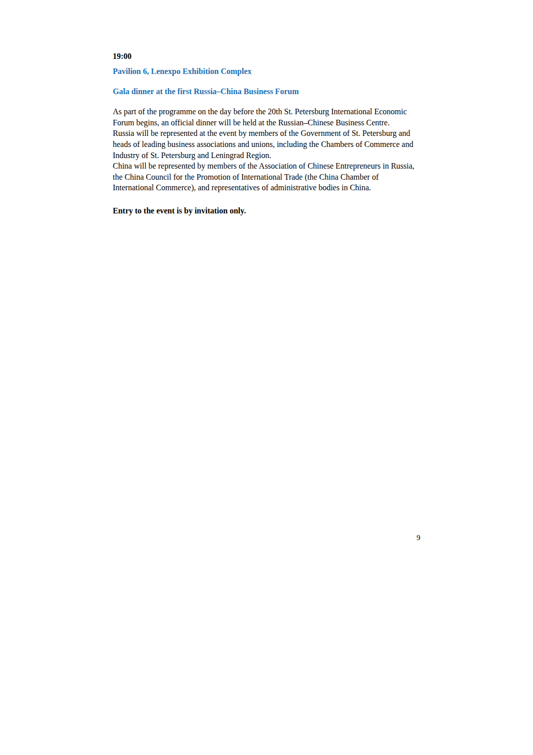19:00
Pavilion 6, Lenexpo Exhibition Complex
Gala dinner at the first Russia–China Business Forum
As part of the programme on the day before the 20th St. Petersburg International Economic Forum begins, an official dinner will be held at the Russian–Chinese Business Centre.
Russia will be represented at the event by members of the Government of St. Petersburg and heads of leading business associations and unions, including the Chambers of Commerce and Industry of St. Petersburg and Leningrad Region.
China will be represented by members of the Association of Chinese Entrepreneurs in Russia, the China Council for the Promotion of International Trade (the China Chamber of International Commerce), and representatives of administrative bodies in China.
Entry to the event is by invitation only.
9